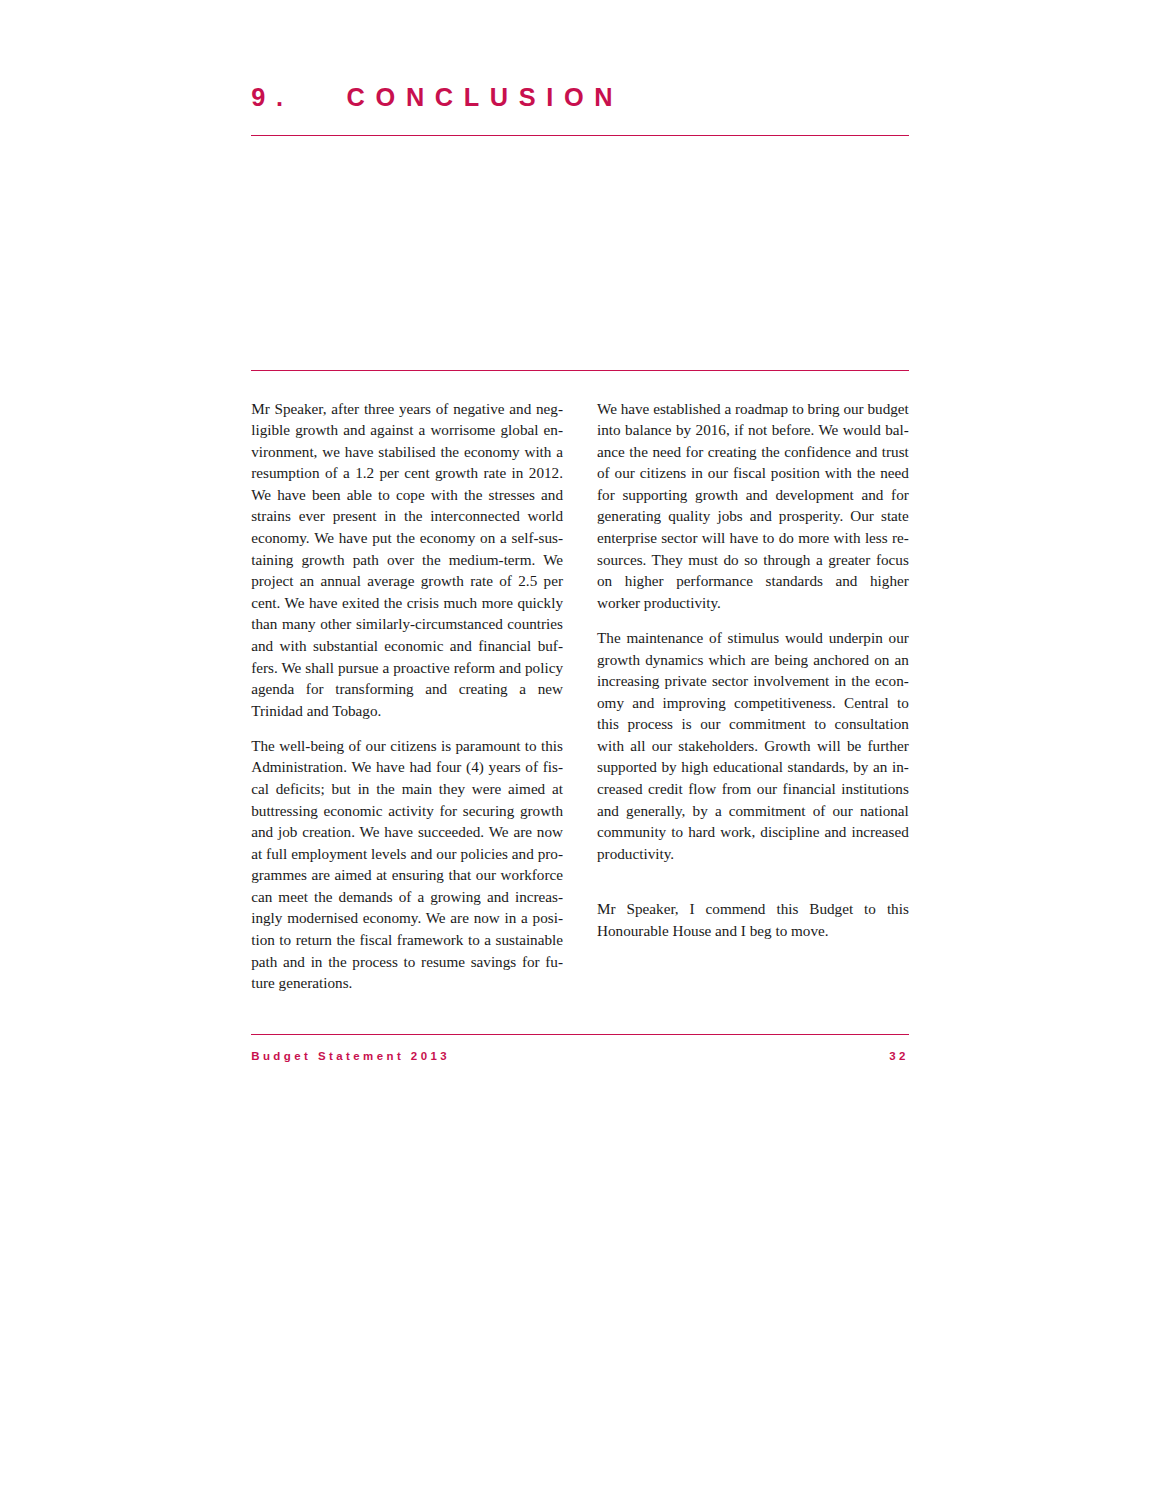9. Conclusion
Mr Speaker, after three years of negative and negligible growth and against a worrisome global environment, we have stabilised the economy with a resumption of a 1.2 per cent growth rate in 2012. We have been able to cope with the stresses and strains ever present in the interconnected world economy. We have put the economy on a self-sustaining growth path over the medium-term. We project an annual average growth rate of 2.5 per cent. We have exited the crisis much more quickly than many other similarly-circumstanced countries and with substantial economic and financial buffers. We shall pursue a proactive reform and policy agenda for transforming and creating a new Trinidad and Tobago.
The well-being of our citizens is paramount to this Administration. We have had four (4) years of fiscal deficits; but in the main they were aimed at buttressing economic activity for securing growth and job creation. We have succeeded. We are now at full employment levels and our policies and programmes are aimed at ensuring that our workforce can meet the demands of a growing and increasingly modernised economy. We are now in a position to return the fiscal framework to a sustainable path and in the process to resume savings for future generations.
We have established a roadmap to bring our budget into balance by 2016, if not before. We would balance the need for creating the confidence and trust of our citizens in our fiscal position with the need for supporting growth and development and for generating quality jobs and prosperity. Our state enterprise sector will have to do more with less resources. They must do so through a greater focus on higher performance standards and higher worker productivity.
The maintenance of stimulus would underpin our growth dynamics which are being anchored on an increasing private sector involvement in the economy and improving competitiveness. Central to this process is our commitment to consultation with all our stakeholders. Growth will be further supported by high educational standards, by an increased credit flow from our financial institutions and generally, by a commitment of our national community to hard work, discipline and increased productivity.
Mr Speaker, I commend this Budget to this Honourable House and I beg to move.
Budget Statement 2013 32